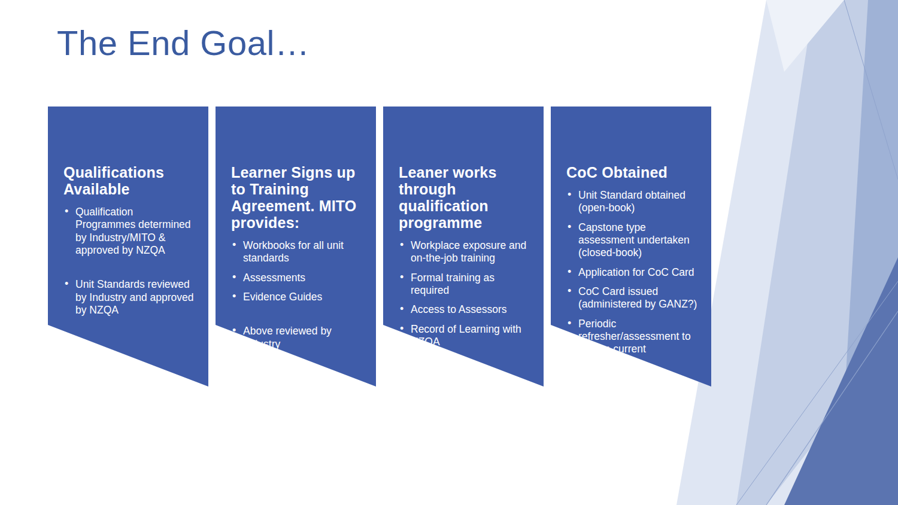The End Goal…
Qualifications Available
Qualification Programmes determined by Industry/MITO & approved by NZQA
Unit Standards reviewed by Industry and approved by NZQA
Learner Signs up to Training Agreement. MITO provides:
Workbooks for all unit standards
Assessments
Evidence Guides
Above reviewed by Industry
Leaner works through qualification programme
Workplace exposure and on-the-job training
Formal training as required
Access to Assessors
Record of Learning with NZQA
CoC Obtained
Unit Standard obtained (open-book)
Capstone type assessment undertaken (closed-book)
Application for CoC Card
CoC Card issued (administered by GANZ?)
Periodic refresher/assessment to ensure current competence